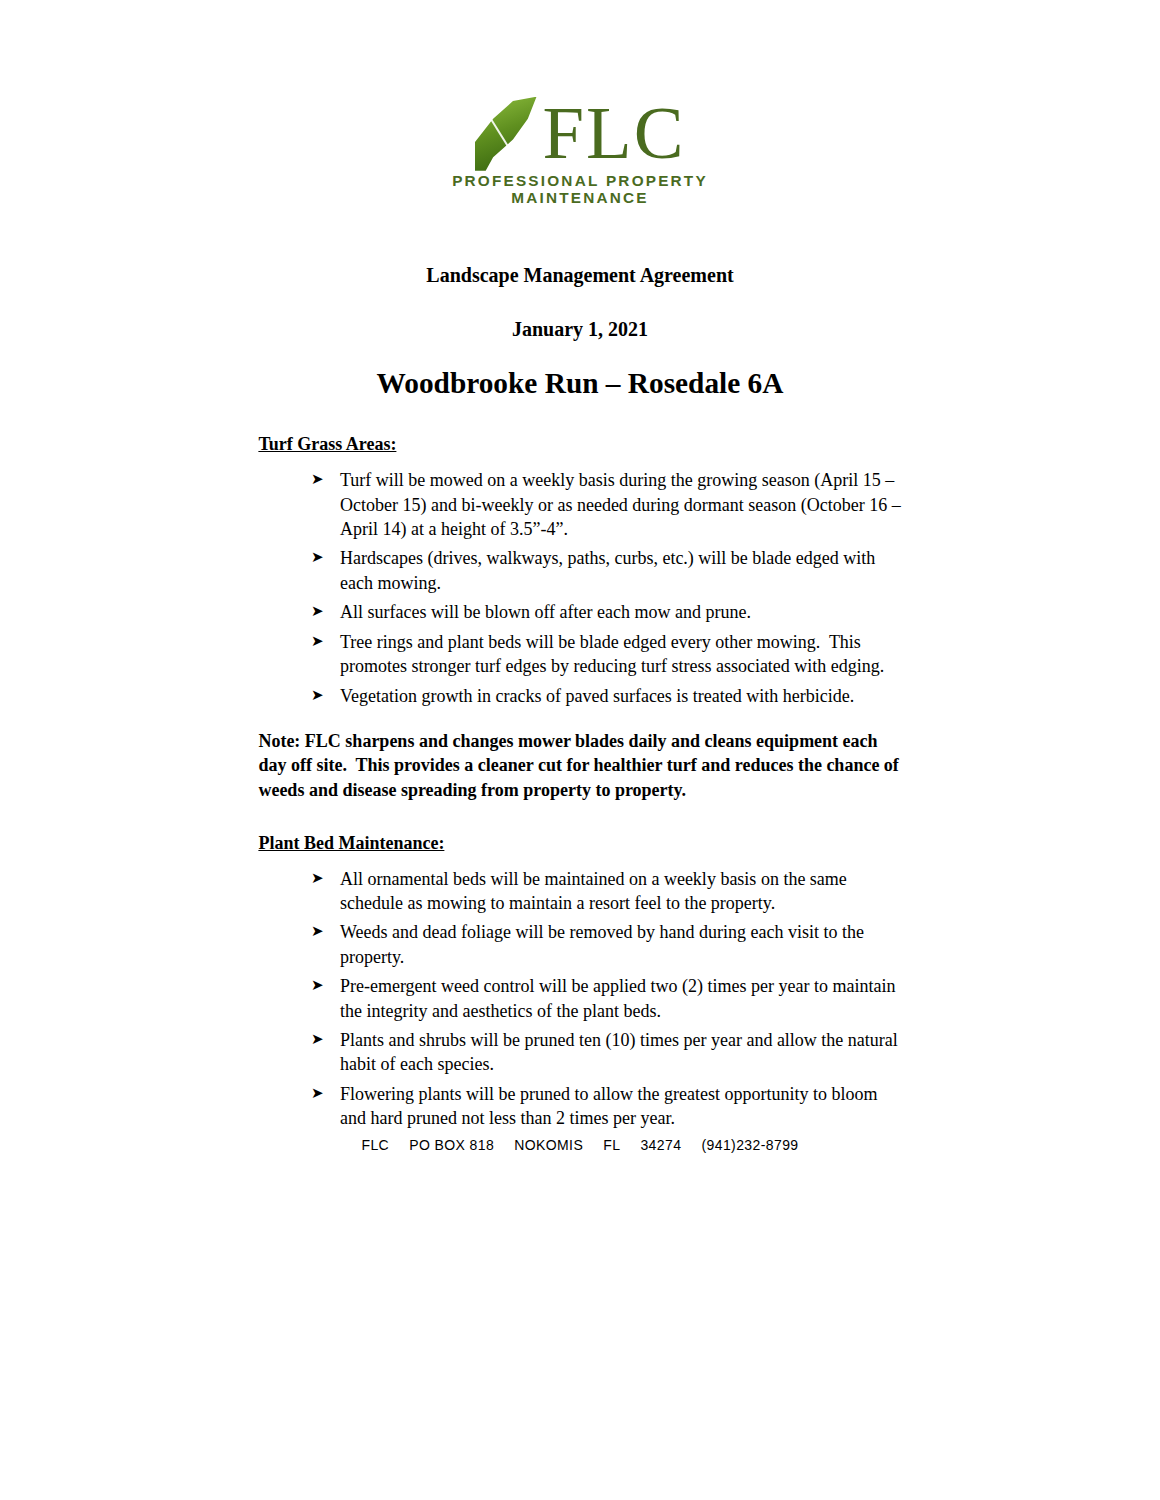FLC
PROFESSIONAL PROPERTY
MAINTENANCE
Landscape Management Agreement
January 1, 2021
Woodbrooke Run – Rosedale 6A
Turf Grass Areas:
Turf will be mowed on a weekly basis during the growing season (April 15 – October 15) and bi-weekly or as needed during dormant season (October 16 – April 14) at a height of 3.5”-4”.
Hardscapes (drives, walkways, paths, curbs, etc.) will be blade edged with each mowing.
All surfaces will be blown off after each mow and prune.
Tree rings and plant beds will be blade edged every other mowing. This promotes stronger turf edges by reducing turf stress associated with edging.
Vegetation growth in cracks of paved surfaces is treated with herbicide.
Note: FLC sharpens and changes mower blades daily and cleans equipment each day off site. This provides a cleaner cut for healthier turf and reduces the chance of weeds and disease spreading from property to property.
Plant Bed Maintenance:
All ornamental beds will be maintained on a weekly basis on the same schedule as mowing to maintain a resort feel to the property.
Weeds and dead foliage will be removed by hand during each visit to the property.
Pre-emergent weed control will be applied two (2) times per year to maintain the integrity and aesthetics of the plant beds.
Plants and shrubs will be pruned ten (10) times per year and allow the natural habit of each species.
Flowering plants will be pruned to allow the greatest opportunity to bloom and hard pruned not less than 2 times per year.
FLC PO BOX 818 NOKOMIS FL 34274 (941)232-8799